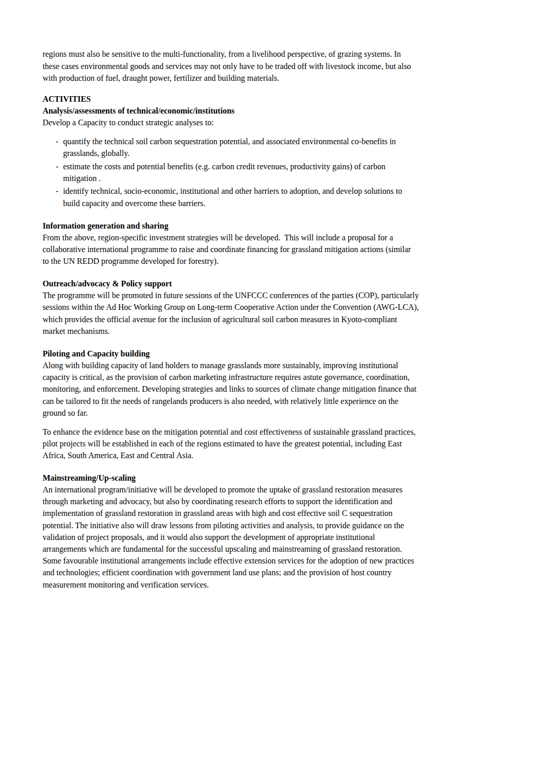regions must also be sensitive to the multi-functionality, from a livelihood perspective, of grazing systems. In these cases environmental goods and services may not only have to be traded off with livestock income, but also with production of fuel, draught power, fertilizer and building materials.
ACTIVITIES
Analysis/assessments of technical/economic/institutions
Develop a Capacity to conduct strategic analyses to:
quantify the technical soil carbon sequestration potential, and associated environmental co-benefits in grasslands, globally.
estimate the costs and potential benefits (e.g. carbon credit revenues, productivity gains) of carbon mitigation .
identify technical, socio-economic, institutional and other barriers to adoption, and develop solutions to build capacity and overcome these barriers.
Information generation and sharing
From the above, region-specific investment strategies will be developed. This will include a proposal for a collaborative international programme to raise and coordinate financing for grassland mitigation actions (similar to the UN REDD programme developed for forestry).
Outreach/advocacy & Policy support
The programme will be promoted in future sessions of the UNFCCC conferences of the parties (COP), particularly sessions within the Ad Hoc Working Group on Long-term Cooperative Action under the Convention (AWG-LCA), which provides the official avenue for the inclusion of agricultural soil carbon measures in Kyoto-compliant market mechanisms.
Piloting and Capacity building
Along with building capacity of land holders to manage grasslands more sustainably, improving institutional capacity is critical, as the provision of carbon marketing infrastructure requires astute governance, coordination, monitoring, and enforcement. Developing strategies and links to sources of climate change mitigation finance that can be tailored to fit the needs of rangelands producers is also needed, with relatively little experience on the ground so far.
To enhance the evidence base on the mitigation potential and cost effectiveness of sustainable grassland practices, pilot projects will be established in each of the regions estimated to have the greatest potential, including East Africa, South America, East and Central Asia.
Mainstreaming/Up-scaling
An international program/initiative will be developed to promote the uptake of grassland restoration measures through marketing and advocacy, but also by coordinating research efforts to support the identification and implementation of grassland restoration in grassland areas with high and cost effective soil C sequestration potential. The initiative also will draw lessons from piloting activities and analysis, to provide guidance on the validation of project proposals, and it would also support the development of appropriate institutional arrangements which are fundamental for the successful upscaling and mainstreaming of grassland restoration. Some favourable institutional arrangements include effective extension services for the adoption of new practices and technologies; efficient coordination with government land use plans; and the provision of host country measurement monitoring and verification services.